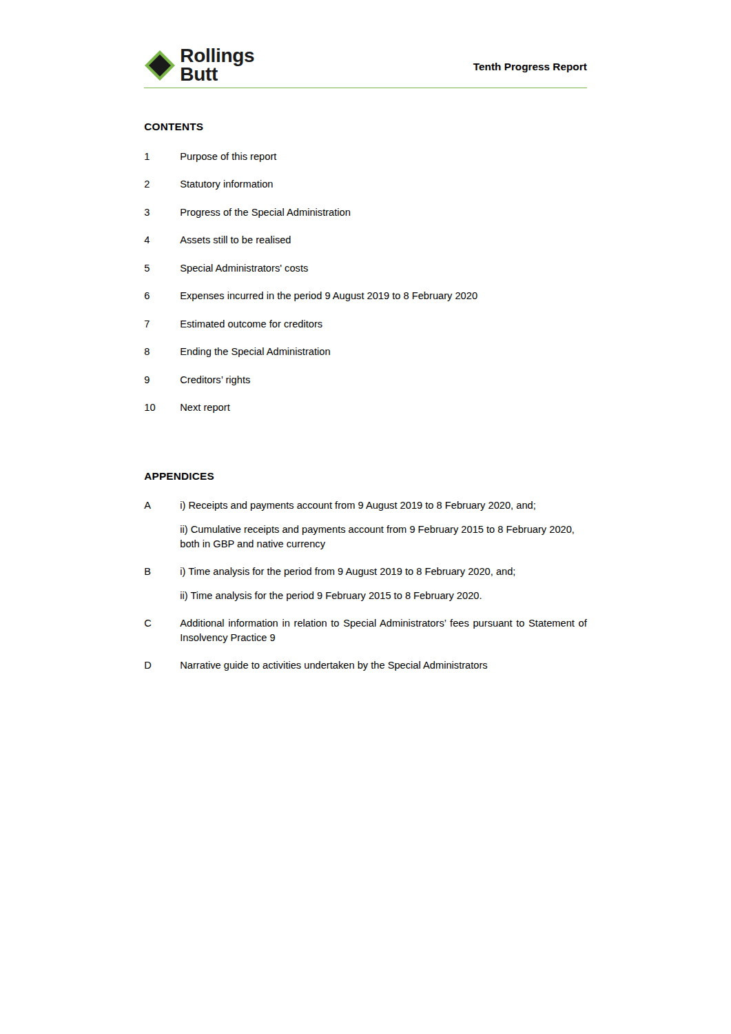Rollings Butt
Tenth Progress Report
CONTENTS
1 Purpose of this report
2 Statutory information
3 Progress of the Special Administration
4 Assets still to be realised
5 Special Administrators' costs
6 Expenses incurred in the period 9 August 2019 to 8 February 2020
7 Estimated outcome for creditors
8 Ending the Special Administration
9 Creditors’ rights
10 Next report
APPENDICES
A
i) Receipts and payments account from 9 August 2019 to 8 February 2020, and;
ii) Cumulative receipts and payments account from 9 February 2015 to 8 February 2020, both in GBP and native currency
B
i) Time analysis for the period from 9 August 2019 to 8 February 2020, and;
ii) Time analysis for the period 9 February 2015 to 8 February 2020.
C
Additional information in relation to Special Administrators’ fees pursuant to Statement of Insolvency Practice 9
D
Narrative guide to activities undertaken by the Special Administrators